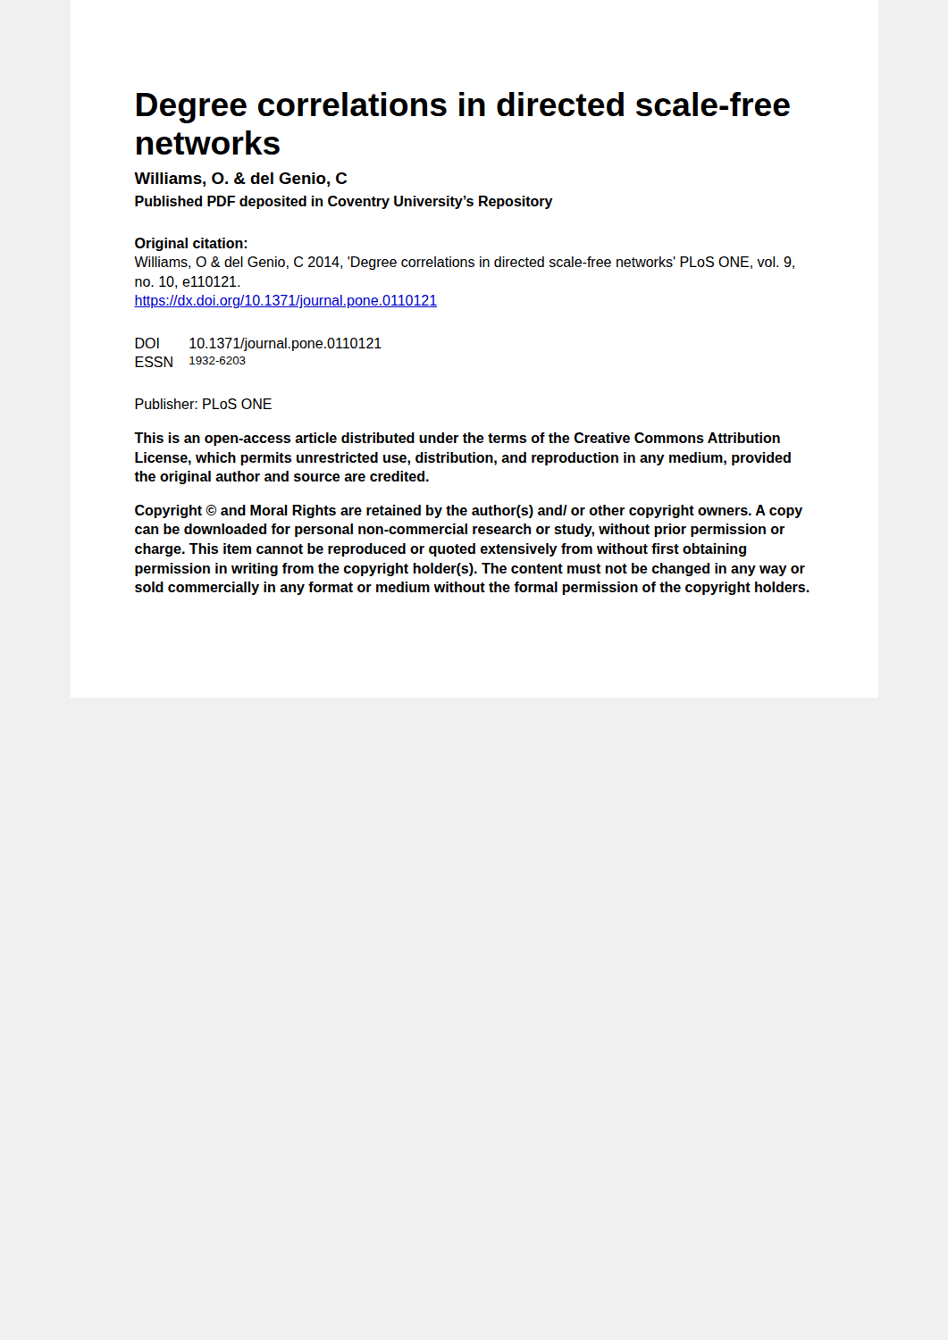Degree correlations in directed scale-free networks
Williams, O. & del Genio, C
Published PDF deposited in Coventry University’s Repository
Original citation:
Williams, O & del Genio, C 2014, 'Degree correlations in directed scale-free networks' PLoS ONE, vol. 9, no. 10, e110121.
https://dx.doi.org/10.1371/journal.pone.0110121
DOI 10.1371/journal.pone.0110121
ESSN 1932-6203
Publisher: PLoS ONE
This is an open-access article distributed under the terms of the Creative Commons Attribution License, which permits unrestricted use, distribution, and reproduction in any medium, provided the original author and source are credited.
Copyright © and Moral Rights are retained by the author(s) and/ or other copyright owners. A copy can be downloaded for personal non-commercial research or study, without prior permission or charge. This item cannot be reproduced or quoted extensively from without first obtaining permission in writing from the copyright holder(s). The content must not be changed in any way or sold commercially in any format or medium without the formal permission of the copyright holders.